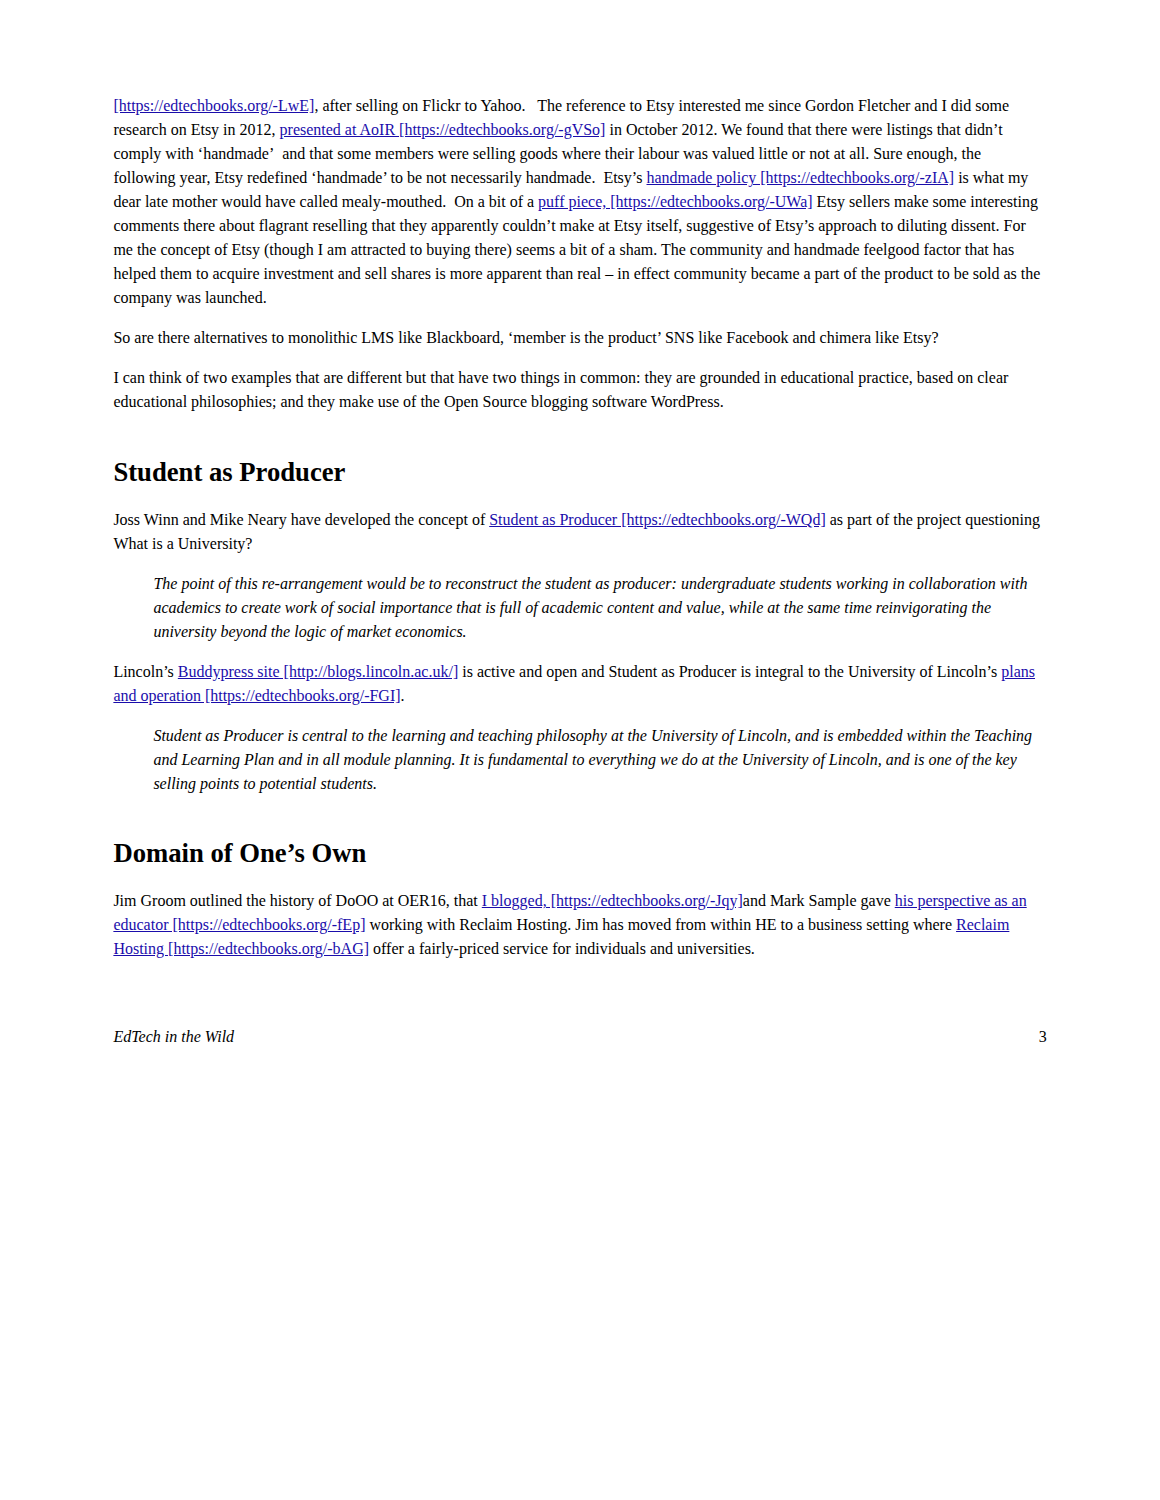[https://edtechbooks.org/-LwE], after selling on Flickr to Yahoo. The reference to Etsy interested me since Gordon Fletcher and I did some research on Etsy in 2012, presented at AoIR [https://edtechbooks.org/-gVSo] in October 2012. We found that there were listings that didn’t comply with ‘handmade’ and that some members were selling goods where their labour was valued little or not at all. Sure enough, the following year, Etsy redefined ‘handmade’ to be not necessarily handmade. Etsy’s handmade policy [https://edtechbooks.org/-zIA] is what my dear late mother would have called mealy-mouthed. On a bit of a puff piece, [https://edtechbooks.org/-UWa] Etsy sellers make some interesting comments there about flagrant reselling that they apparently couldn’t make at Etsy itself, suggestive of Etsy’s approach to diluting dissent. For me the concept of Etsy (though I am attracted to buying there) seems a bit of a sham. The community and handmade feelgood factor that has helped them to acquire investment and sell shares is more apparent than real – in effect community became a part of the product to be sold as the company was launched.
So are there alternatives to monolithic LMS like Blackboard, ‘member is the product’ SNS like Facebook and chimera like Etsy?
I can think of two examples that are different but that have two things in common: they are grounded in educational practice, based on clear educational philosophies; and they make use of the Open Source blogging software WordPress.
Student as Producer
Joss Winn and Mike Neary have developed the concept of Student as Producer [https://edtechbooks.org/-WQd] as part of the project questioning What is a University?
The point of this re-arrangement would be to reconstruct the student as producer: undergraduate students working in collaboration with academics to create work of social importance that is full of academic content and value, while at the same time reinvigorating the university beyond the logic of market economics.
Lincoln’s Buddypress site [http://blogs.lincoln.ac.uk/] is active and open and Student as Producer is integral to the University of Lincoln’s plans and operation [https://edtechbooks.org/-FGI].
Student as Producer is central to the learning and teaching philosophy at the University of Lincoln, and is embedded within the Teaching and Learning Plan and in all module planning. It is fundamental to everything we do at the University of Lincoln, and is one of the key selling points to potential students.
Domain of One’s Own
Jim Groom outlined the history of DoOO at OER16, that I blogged, [https://edtechbooks.org/-Jqy] and Mark Sample gave his perspective as an educator [https://edtechbooks.org/-fEp] working with Reclaim Hosting. Jim has moved from within HE to a business setting where Reclaim Hosting [https://edtechbooks.org/-bAG] offer a fairly-priced service for individuals and universities.
EdTech in the Wild 3